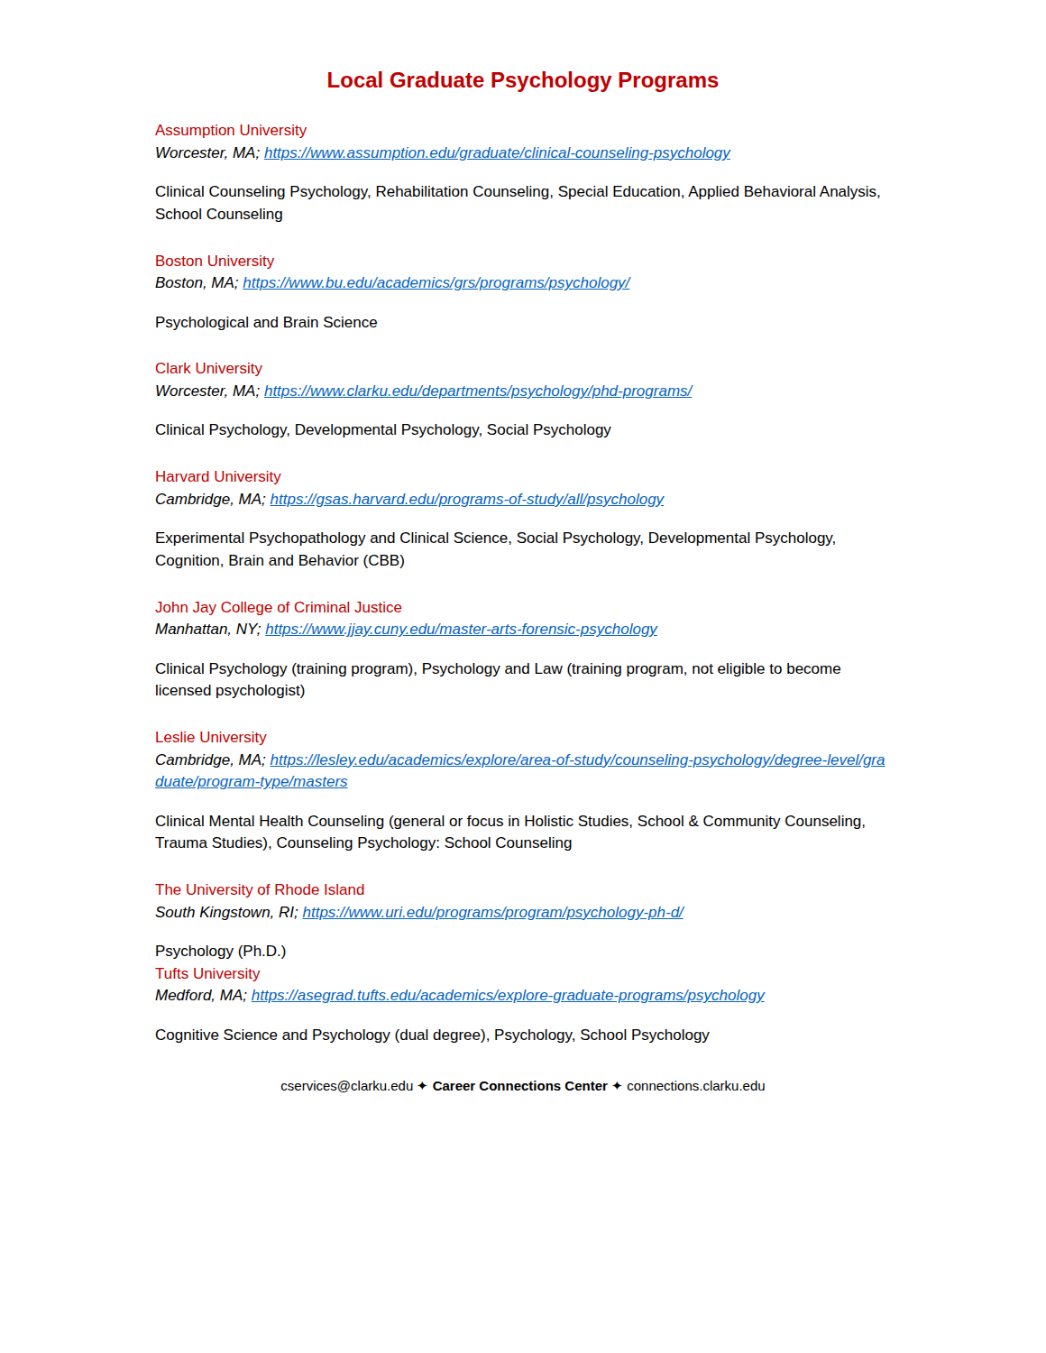Local Graduate Psychology Programs
Assumption University
Worcester, MA; https://www.assumption.edu/graduate/clinical-counseling-psychology
Clinical Counseling Psychology, Rehabilitation Counseling, Special Education, Applied Behavioral Analysis, School Counseling
Boston University
Boston, MA; https://www.bu.edu/academics/grs/programs/psychology/
Psychological and Brain Science
Clark University
Worcester, MA; https://www.clarku.edu/departments/psychology/phd-programs/
Clinical Psychology, Developmental Psychology, Social Psychology
Harvard University
Cambridge, MA; https://gsas.harvard.edu/programs-of-study/all/psychology
Experimental Psychopathology and Clinical Science, Social Psychology, Developmental Psychology, Cognition, Brain and Behavior (CBB)
John Jay College of Criminal Justice
Manhattan, NY; https://www.jjay.cuny.edu/master-arts-forensic-psychology
Clinical Psychology (training program), Psychology and Law (training program, not eligible to become licensed psychologist)
Leslie University
Cambridge, MA; https://lesley.edu/academics/explore/area-of-study/counseling-psychology/degree-level/graduate/program-type/masters
Clinical Mental Health Counseling (general or focus in Holistic Studies, School & Community Counseling, Trauma Studies), Counseling Psychology: School Counseling
The University of Rhode Island
South Kingstown, RI; https://www.uri.edu/programs/program/psychology-ph-d/
Psychology (Ph.D.)
Tufts University
Medford, MA; https://asegrad.tufts.edu/academics/explore-graduate-programs/psychology
Cognitive Science and Psychology (dual degree), Psychology, School Psychology
cservices@clarku.edu ✦ Career Connections Center ✦ connections.clarku.edu